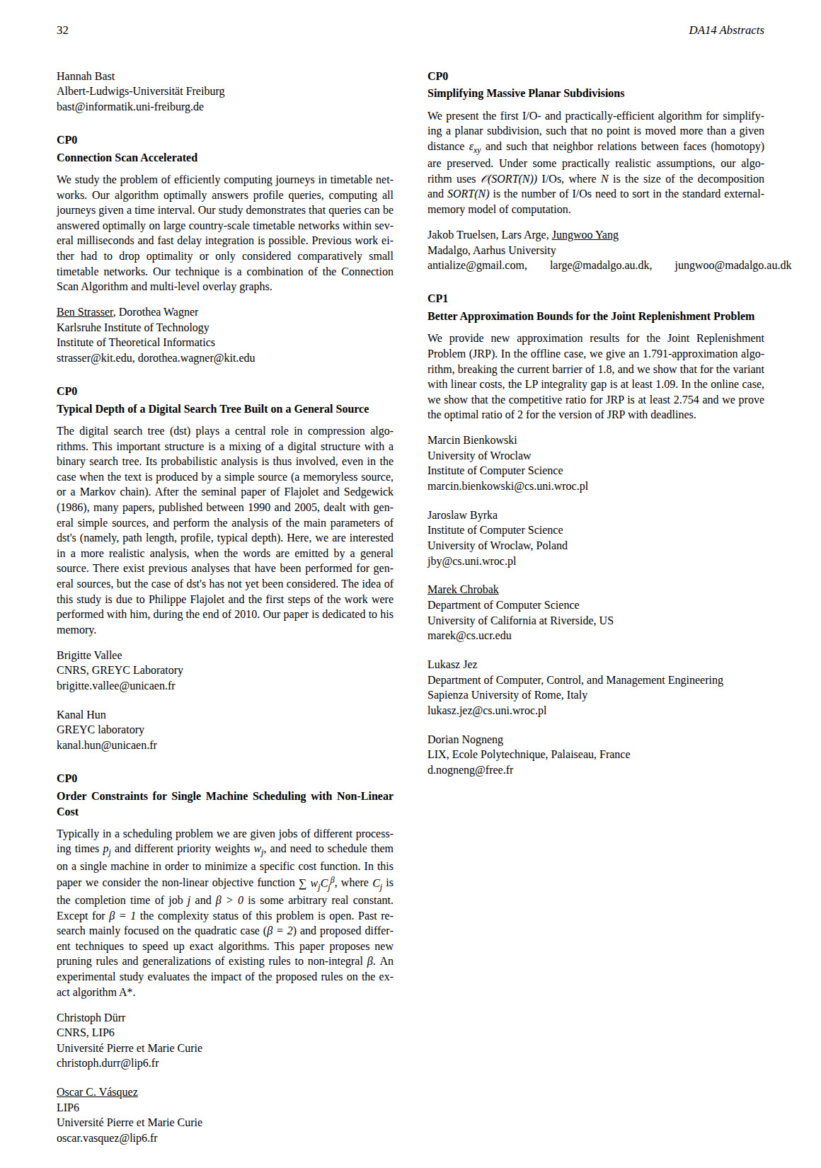32 DA14 Abstracts
Hannah Bast
Albert-Ludwigs-Universität Freiburg
bast@informatik.uni-freiburg.de
CP0
Connection Scan Accelerated
We study the problem of efficiently computing journeys in timetable networks. Our algorithm optimally answers profile queries, computing all journeys given a time interval. Our study demonstrates that queries can be answered optimally on large country-scale timetable networks within several milliseconds and fast delay integration is possible. Previous work either had to drop optimality or only considered comparatively small timetable networks. Our technique is a combination of the Connection Scan Algorithm and multi-level overlay graphs.
Ben Strasser, Dorothea Wagner
Karlsruhe Institute of Technology
Institute of Theoretical Informatics
strasser@kit.edu, dorothea.wagner@kit.edu
CP0
Typical Depth of a Digital Search Tree Built on a General Source
The digital search tree (dst) plays a central role in compression algorithms. This important structure is a mixing of a digital structure with a binary search tree. Its probabilistic analysis is thus involved, even in the case when the text is produced by a simple source (a memoryless source, or a Markov chain). After the seminal paper of Flajolet and Sedgewick (1986), many papers, published between 1990 and 2005, dealt with general simple sources, and perform the analysis of the main parameters of dst's (namely, path length, profile, typical depth). Here, we are interested in a more realistic analysis, when the words are emitted by a general source. There exist previous analyses that have been performed for general sources, but the case of dst's has not yet been considered. The idea of this study is due to Philippe Flajolet and the first steps of the work were performed with him, during the end of 2010. Our paper is dedicated to his memory.
Brigitte Vallee
CNRS, GREYC Laboratory
brigitte.vallee@unicaen.fr
Kanal Hun
GREYC laboratory
kanal.hun@unicaen.fr
CP0
Order Constraints for Single Machine Scheduling with Non-Linear Cost
Typically in a scheduling problem we are given jobs of different processing times pj and different priority weights wj, and need to schedule them on a single machine in order to minimize a specific cost function. In this paper we consider the non-linear objective function ∑ wjCjβ, where Cj is the completion time of job j and β > 0 is some arbitrary real constant. Except for β = 1 the complexity status of this problem is open. Past research mainly focused on the quadratic case (β = 2) and proposed different techniques to speed up exact algorithms. This paper proposes new pruning rules and generalizations of existing rules to non-integral β. An experimental study evaluates the impact of the proposed rules on the exact algorithm A*.
Christoph Dürr
CNRS, LIP6
Université Pierre et Marie Curie
christoph.durr@lip6.fr
Oscar C. Vásquez
LIP6
Université Pierre et Marie Curie
oscar.vasquez@lip6.fr
CP0
Simplifying Massive Planar Subdivisions
We present the first I/O- and practically-efficient algorithm for simplifying a planar subdivision, such that no point is moved more than a given distance εxy and such that neighbor relations between faces (homotopy) are preserved. Under some practically realistic assumptions, our algorithm uses 𝒪(SORT(N)) I/Os, where N is the size of the decomposition and SORT(N) is the number of I/Os need to sort in the standard external-memory model of computation.
Jakob Truelsen, Lars Arge, Jungwoo Yang
Madalgo, Aarhus University
antialize@gmail.com, large@madalgo.au.dk, jungwoo@madalgo.au.dk
CP1
Better Approximation Bounds for the Joint Replenishment Problem
We provide new approximation results for the Joint Replenishment Problem (JRP). In the offline case, we give an 1.791-approximation algorithm, breaking the current barrier of 1.8, and we show that for the variant with linear costs, the LP integrality gap is at least 1.09. In the online case, we show that the competitive ratio for JRP is at least 2.754 and we prove the optimal ratio of 2 for the version of JRP with deadlines.
Marcin Bienkowski
University of Wroclaw
Institute of Computer Science
marcin.bienkowski@cs.uni.wroc.pl
Jaroslaw Byrka
Institute of Computer Science
University of Wroclaw, Poland
jby@cs.uni.wroc.pl
Marek Chrobak
Department of Computer Science
University of California at Riverside, US
marek@cs.ucr.edu
Lukasz Jez
Department of Computer, Control, and Management Engineering
Sapienza University of Rome, Italy
lukasz.jez@cs.uni.wroc.pl
Dorian Nogneng
LIX, Ecole Polytechnique, Palaiseau, France
d.nogneng@free.fr